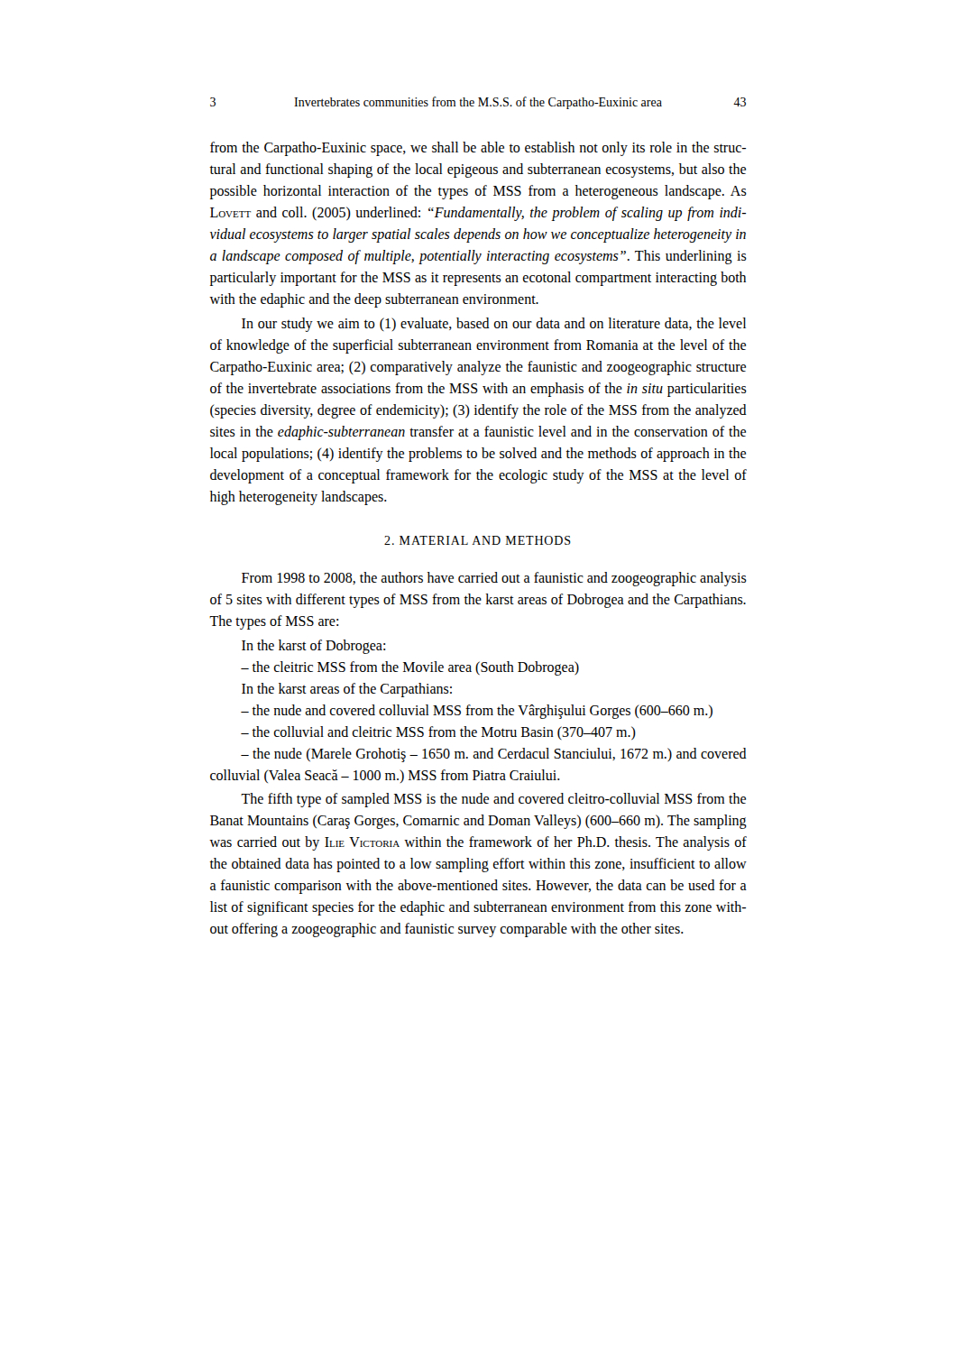3 Invertebrates communities from the M.S.S. of the Carpatho-Euxinic area 43
from the Carpatho-Euxinic space, we shall be able to establish not only its role in the structural and functional shaping of the local epigeous and subterranean ecosystems, but also the possible horizontal interaction of the types of MSS from a heterogeneous landscape. As Lovett and coll. (2005) underlined: “Fundamentally, the problem of scaling up from individual ecosystems to larger spatial scales depends on how we conceptualize heterogeneity in a landscape composed of multiple, potentially interacting ecosystems”. This underlining is particularly important for the MSS as it represents an ecotonal compartment interacting both with the edaphic and the deep subterranean environment.
In our study we aim to (1) evaluate, based on our data and on literature data, the level of knowledge of the superficial subterranean environment from Romania at the level of the Carpatho-Euxinic area; (2) comparatively analyze the faunistic and zoogeographic structure of the invertebrate associations from the MSS with an emphasis of the in situ particularities (species diversity, degree of endemicity); (3) identify the role of the MSS from the analyzed sites in the edaphic-subterranean transfer at a faunistic level and in the conservation of the local populations; (4) identify the problems to be solved and the methods of approach in the development of a conceptual framework for the ecologic study of the MSS at the level of high heterogeneity landscapes.
2. Material and Methods
From 1998 to 2008, the authors have carried out a faunistic and zoogeographic analysis of 5 sites with different types of MSS from the karst areas of Dobrogea and the Carpathians. The types of MSS are:
In the karst of Dobrogea:
– the cleitric MSS from the Movile area (South Dobrogea)
In the karst areas of the Carpathians:
– the nude and covered colluvial MSS from the Vârghişului Gorges (600–660 m.)
– the colluvial and cleitric MSS from the Motru Basin (370–407 m.)
– the nude (Marele Grohotiş – 1650 m. and Cerdacul Stanciului, 1672 m.) and covered colluvial (Valea Seacă – 1000 m.) MSS from Piatra Craiului.
The fifth type of sampled MSS is the nude and covered cleitro-colluvial MSS from the Banat Mountains (Caraş Gorges, Comarnic and Doman Valleys) (600–660 m). The sampling was carried out by Ilie Victoria within the framework of her Ph.D. thesis. The analysis of the obtained data has pointed to a low sampling effort within this zone, insufficient to allow a faunistic comparison with the above-mentioned sites. However, the data can be used for a list of significant species for the edaphic and subterranean environment from this zone without offering a zoogeographic and faunistic survey comparable with the other sites.